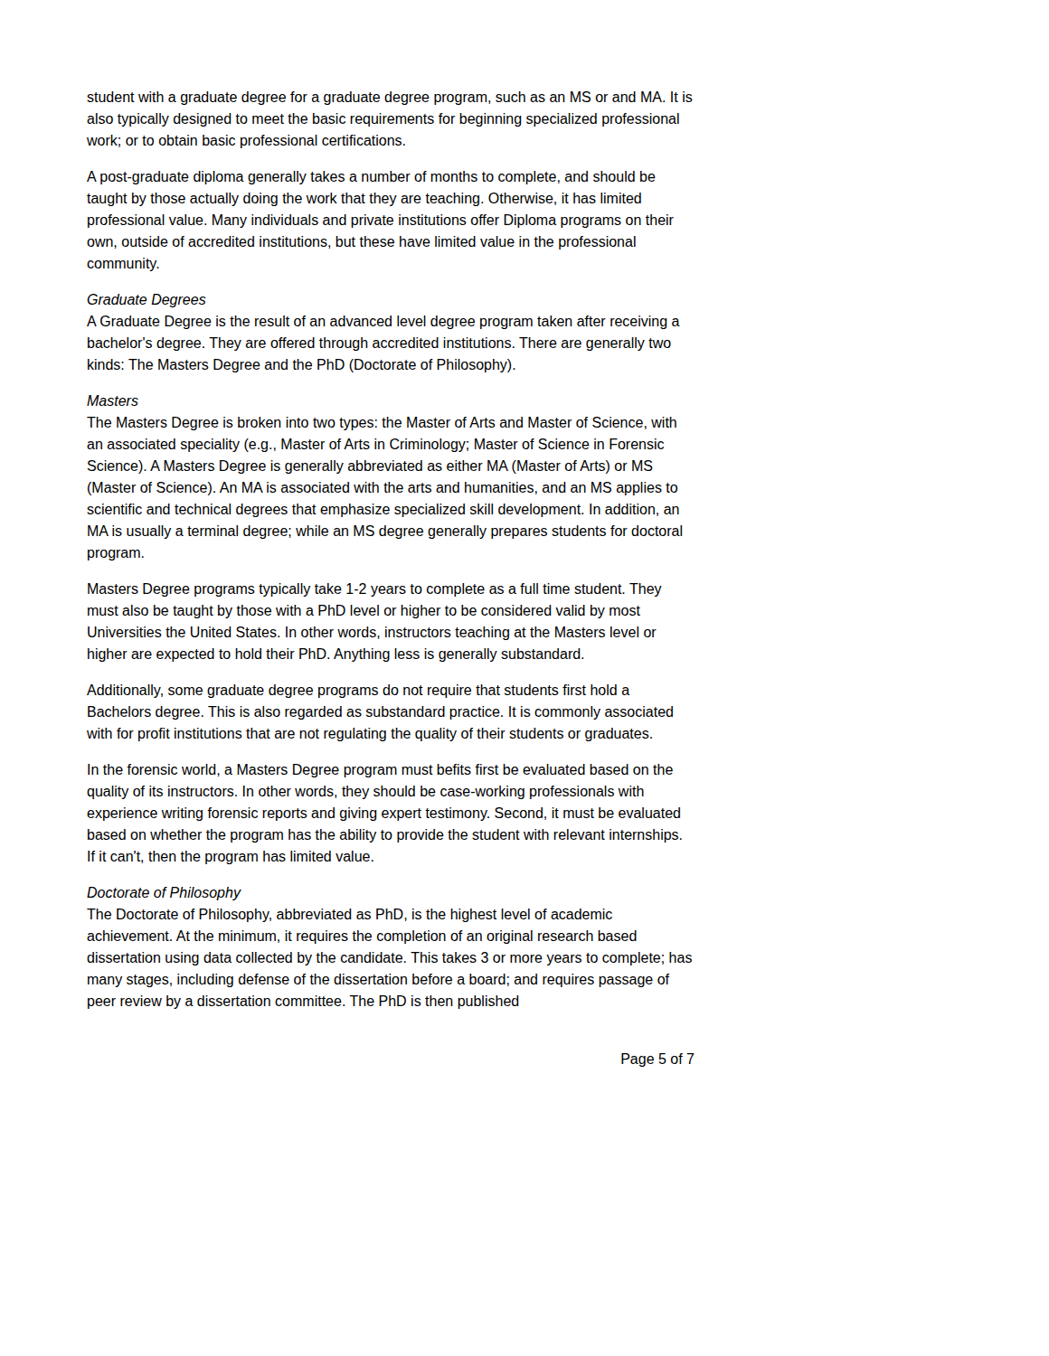student with a graduate degree for a graduate degree program, such as an MS or and MA. It is also typically designed to meet the basic requirements for beginning specialized professional work; or to obtain basic professional certifications.
A post-graduate diploma generally takes a number of months to complete, and should be taught by those actually doing the work that they are teaching. Otherwise, it has limited professional value. Many individuals and private institutions offer Diploma programs on their own, outside of accredited institutions, but these have limited value in the professional community.
Graduate Degrees
A Graduate Degree is the result of an advanced level degree program taken after receiving a bachelor's degree. They are offered through accredited institutions. There are generally two kinds: The Masters Degree and the PhD (Doctorate of Philosophy).
Masters
The Masters Degree is broken into two types: the Master of Arts and Master of Science, with an associated speciality (e.g., Master of Arts in Criminology; Master of Science in Forensic Science). A Masters Degree is generally abbreviated as either MA (Master of Arts) or MS (Master of Science). An MA is associated with the arts and humanities, and an MS applies to scientific and technical degrees that emphasize specialized skill development. In addition, an MA is usually a terminal degree; while an MS degree generally prepares students for doctoral program.
Masters Degree programs typically take 1-2 years to complete as a full time student. They must also be taught by those with a PhD level or higher to be considered valid by most Universities the United States. In other words, instructors teaching at the Masters level or higher are expected to hold their PhD. Anything less is generally substandard.
Additionally, some graduate degree programs do not require that students first hold a Bachelors degree. This is also regarded as substandard practice. It is commonly associated with for profit institutions that are not regulating the quality of their students or graduates.
In the forensic world, a Masters Degree program must befits first be evaluated based on the quality of its instructors. In other words, they should be case-working professionals with experience writing forensic reports and giving expert testimony. Second, it must be evaluated based on whether the program has the ability to provide the student with relevant internships. If it can't, then the program has limited value.
Doctorate of Philosophy
The Doctorate of Philosophy, abbreviated as PhD, is the highest level of academic achievement. At the minimum, it requires the completion of an original research based dissertation using data collected by the candidate. This takes 3 or more years to complete; has many stages, including defense of the dissertation before a board; and requires passage of peer review by a dissertation committee. The PhD is then published
Page 5 of 7